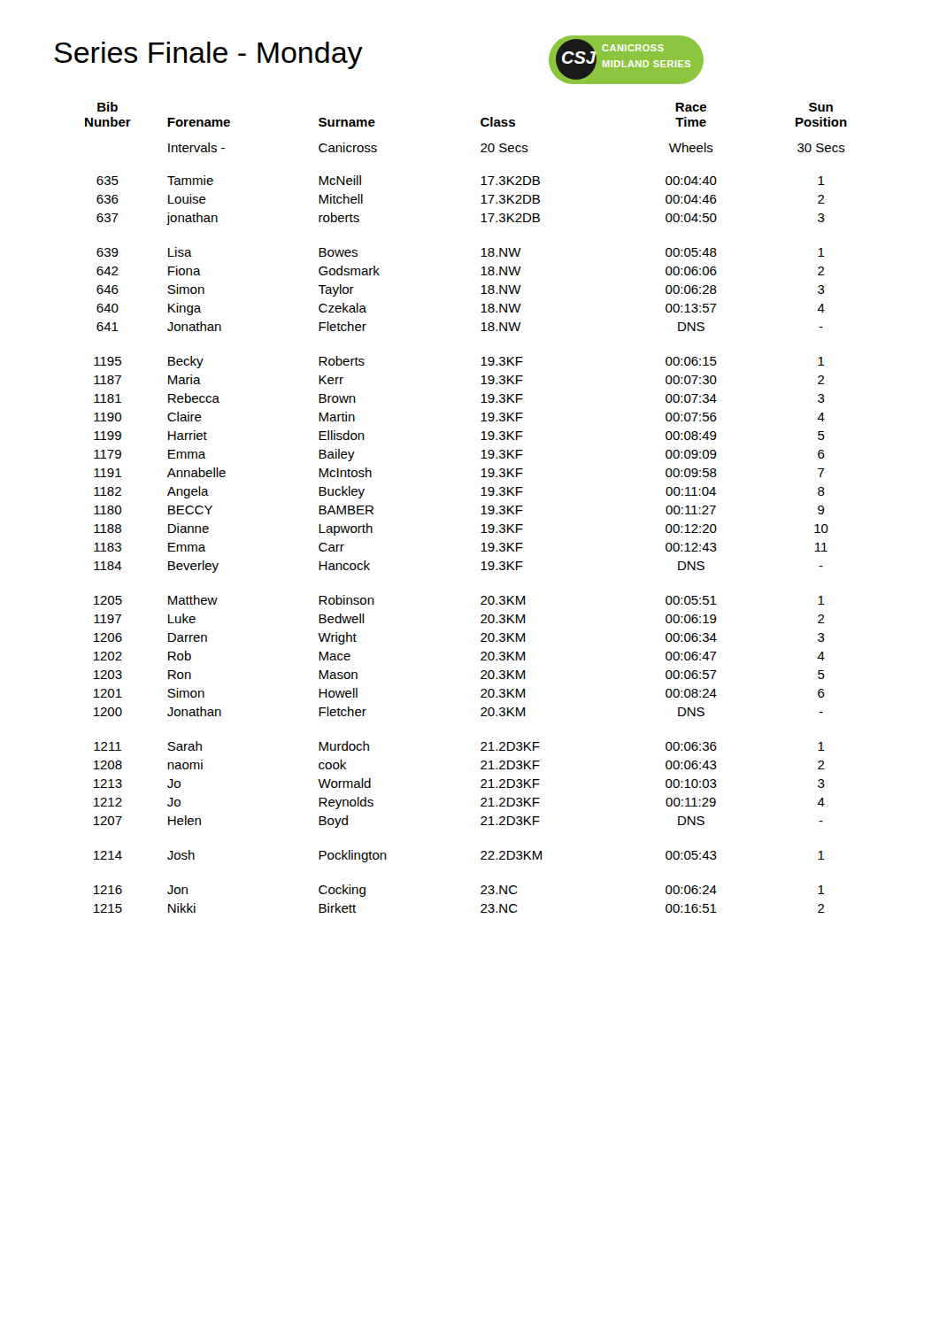Series Finale - Monday
CSJ
CANICROSS
MIDLAND SERIES
| | Intervals - | Canicross | 20 Secs | Wheels | 30 Secs |
| Bib Nunber | Forename | Surname | Class | Race Time | Sun Position |
| 635 | Tammie | McNeill | 17.3K2DB | 00:04:40 | 1 |
| 636 | Louise | Mitchell | 17.3K2DB | 00:04:46 | 2 |
| 637 | jonathan | roberts | 17.3K2DB | 00:04:50 | 3 |
| 639 | Lisa | Bowes | 18.NW | 00:05:48 | 1 |
| 642 | Fiona | Godsmark | 18.NW | 00:06:06 | 2 |
| 646 | Simon | Taylor | 18.NW | 00:06:28 | 3 |
| 640 | Kinga | Czekala | 18.NW | 00:13:57 | 4 |
| 641 | Jonathan | Fletcher | 18.NW | DNS | - |
| 1195 | Becky | Roberts | 19.3KF | 00:06:15 | 1 |
| 1187 | Maria | Kerr | 19.3KF | 00:07:30 | 2 |
| 1181 | Rebecca | Brown | 19.3KF | 00:07:34 | 3 |
| 1190 | Claire | Martin | 19.3KF | 00:07:56 | 4 |
| 1199 | Harriet | Ellisdon | 19.3KF | 00:08:49 | 5 |
| 1179 | Emma | Bailey | 19.3KF | 00:09:09 | 6 |
| 1191 | Annabelle | McIntosh | 19.3KF | 00:09:58 | 7 |
| 1182 | Angela | Buckley | 19.3KF | 00:11:04 | 8 |
| 1180 | BECCY | BAMBER | 19.3KF | 00:11:27 | 9 |
| 1188 | Dianne | Lapworth | 19.3KF | 00:12:20 | 10 |
| 1183 | Emma | Carr | 19.3KF | 00:12:43 | 11 |
| 1184 | Beverley | Hancock | 19.3KF | DNS | - |
| 1205 | Matthew | Robinson | 20.3KM | 00:05:51 | 1 |
| 1197 | Luke | Bedwell | 20.3KM | 00:06:19 | 2 |
| 1206 | Darren | Wright | 20.3KM | 00:06:34 | 3 |
| 1202 | Rob | Mace | 20.3KM | 00:06:47 | 4 |
| 1203 | Ron | Mason | 20.3KM | 00:06:57 | 5 |
| 1201 | Simon | Howell | 20.3KM | 00:08:24 | 6 |
| 1200 | Jonathan | Fletcher | 20.3KM | DNS | - |
| 1211 | Sarah | Murdoch | 21.2D3KF | 00:06:36 | 1 |
| 1208 | naomi | cook | 21.2D3KF | 00:06:43 | 2 |
| 1213 | Jo | Wormald | 21.2D3KF | 00:10:03 | 3 |
| 1212 | Jo | Reynolds | 21.2D3KF | 00:11:29 | 4 |
| 1207 | Helen | Boyd | 21.2D3KF | DNS | - |
| 1214 | Josh | Pocklington | 22.2D3KM | 00:05:43 | 1 |
| 1216 | Jon | Cocking | 23.NC | 00:06:24 | 1 |
| 1215 | Nikki | Birkett | 23.NC | 00:16:51 | 2 |